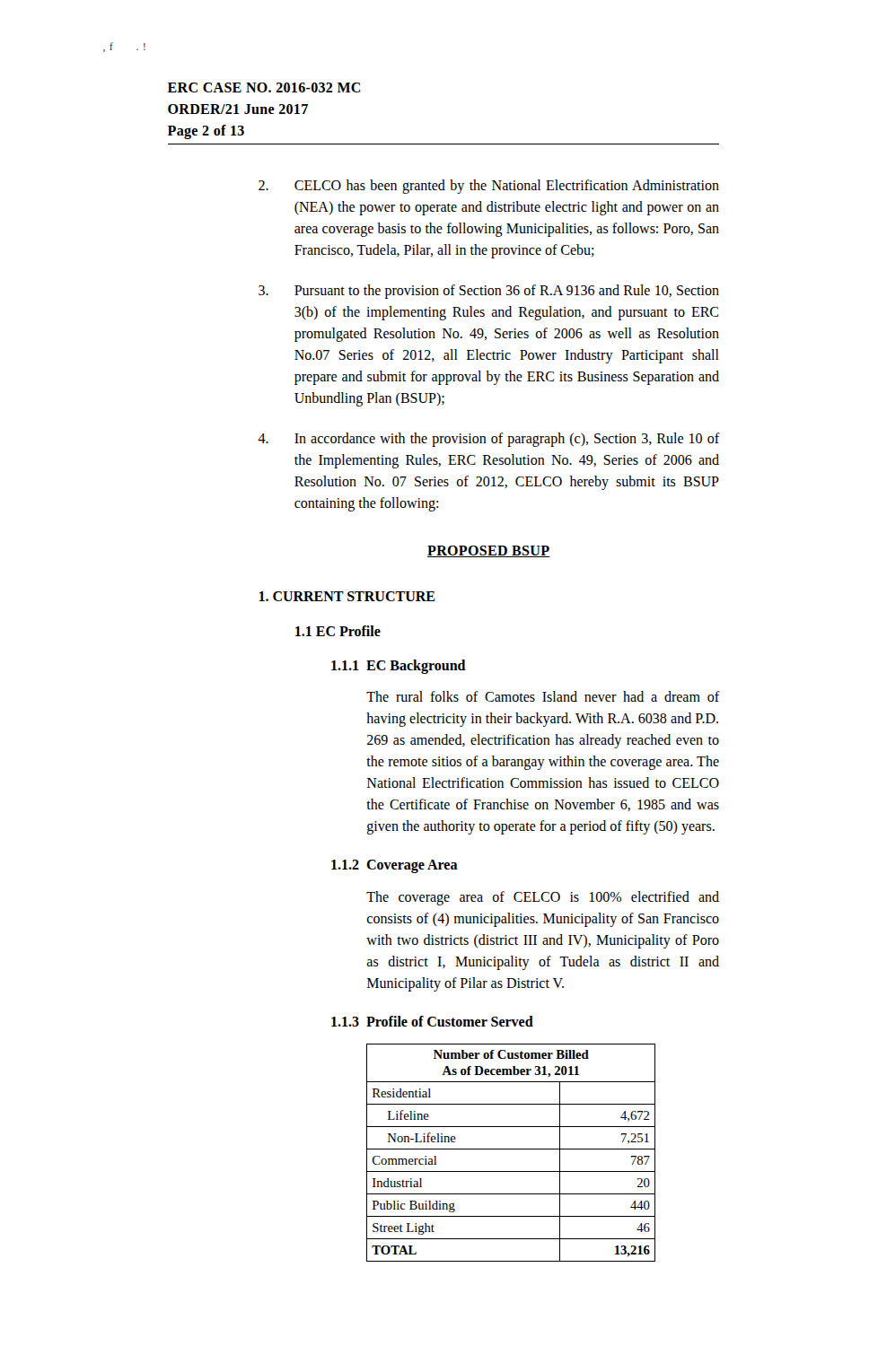,f .!
ERC CASE NO. 2016-032 MC
ORDER/21 June 2017
Page 2 of 13
2. CELCO has been granted by the National Electrification Administration (NEA) the power to operate and distribute electric light and power on an area coverage basis to the following Municipalities, as follows: Poro, San Francisco, Tudela, Pilar, all in the province of Cebu;
3. Pursuant to the provision of Section 36 of R.A 9136 and Rule 10, Section 3(b) of the implementing Rules and Regulation, and pursuant to ERC promulgated Resolution No. 49, Series of 2006 as well as Resolution No.07 Series of 2012, all Electric Power Industry Participant shall prepare and submit for approval by the ERC its Business Separation and Unbundling Plan (BSUP);
4. In accordance with the provision of paragraph (c), Section 3, Rule 10 of the Implementing Rules, ERC Resolution No. 49, Series of 2006 and Resolution No. 07 Series of 2012, CELCO hereby submit its BSUP containing the following:
PROPOSED BSUP
1. CURRENT STRUCTURE
1.1 EC Profile
1.1.1 EC Background
The rural folks of Camotes Island never had a dream of having electricity in their backyard. With R.A. 6038 and P.D. 269 as amended, electrification has already reached even to the remote sitios of a barangay within the coverage area. The National Electrification Commission has issued to CELCO the Certificate of Franchise on November 6, 1985 and was given the authority to operate for a period of fifty (50) years.
1.1.2 Coverage Area
The coverage area of CELCO is 100% electrified and consists of (4) municipalities. Municipality of San Francisco with two districts (district III and IV), Municipality of Poro as district I, Municipality of Tudela as district II and Municipality of Pilar as District V.
1.1.3 Profile of Customer Served
Number of Customer Billed As of December 31, 2011
| Residential | |
| Lifeline | 4,672 |
| Non-Lifeline | 7,251 |
| Commercial | 787 |
| Industrial | 20 |
| Public Building | 440 |
| Street Light | 46 |
| TOTAL | 13,216 |